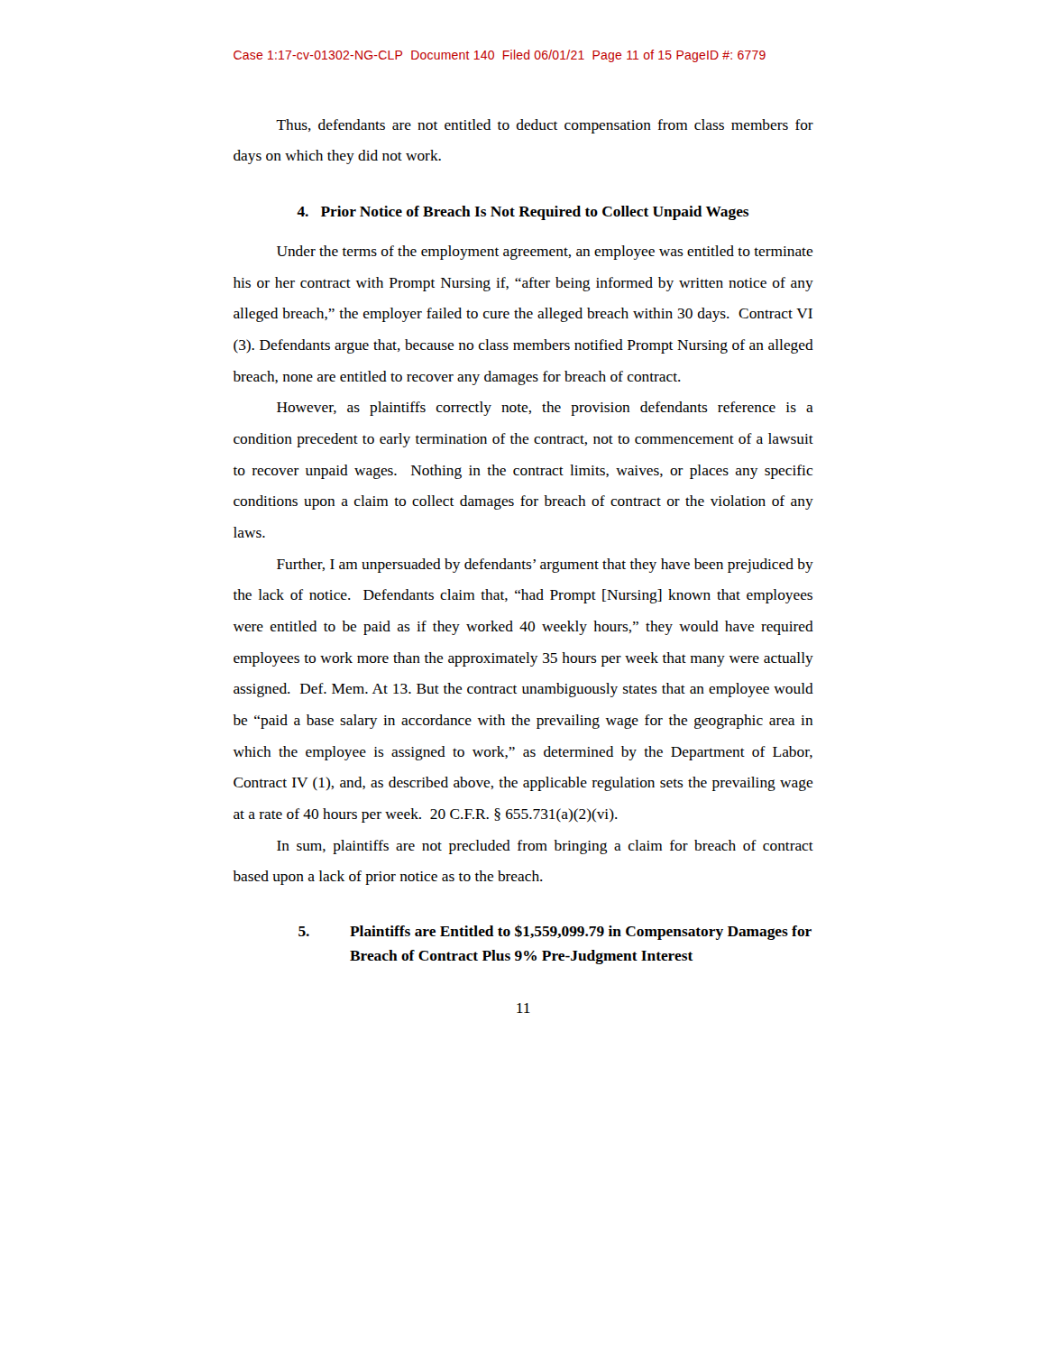Case 1:17-cv-01302-NG-CLP Document 140 Filed 06/01/21 Page 11 of 15 PageID #: 6779
Thus, defendants are not entitled to deduct compensation from class members for days on which they did not work.
4. Prior Notice of Breach Is Not Required to Collect Unpaid Wages
Under the terms of the employment agreement, an employee was entitled to terminate his or her contract with Prompt Nursing if, “after being informed by written notice of any alleged breach,” the employer failed to cure the alleged breach within 30 days. Contract VI (3). Defendants argue that, because no class members notified Prompt Nursing of an alleged breach, none are entitled to recover any damages for breach of contract.
However, as plaintiffs correctly note, the provision defendants reference is a condition precedent to early termination of the contract, not to commencement of a lawsuit to recover unpaid wages. Nothing in the contract limits, waives, or places any specific conditions upon a claim to collect damages for breach of contract or the violation of any laws.
Further, I am unpersuaded by defendants’ argument that they have been prejudiced by the lack of notice. Defendants claim that, “had Prompt [Nursing] known that employees were entitled to be paid as if they worked 40 weekly hours,” they would have required employees to work more than the approximately 35 hours per week that many were actually assigned. Def. Mem. At 13. But the contract unambiguously states that an employee would be “paid a base salary in accordance with the prevailing wage for the geographic area in which the employee is assigned to work,” as determined by the Department of Labor, Contract IV (1), and, as described above, the applicable regulation sets the prevailing wage at a rate of 40 hours per week. 20 C.F.R. § 655.731(a)(2)(vi).
In sum, plaintiffs are not precluded from bringing a claim for breach of contract based upon a lack of prior notice as to the breach.
5. Plaintiffs are Entitled to $1,559,099.79 in Compensatory Damages for Breach of Contract Plus 9% Pre-Judgment Interest
11